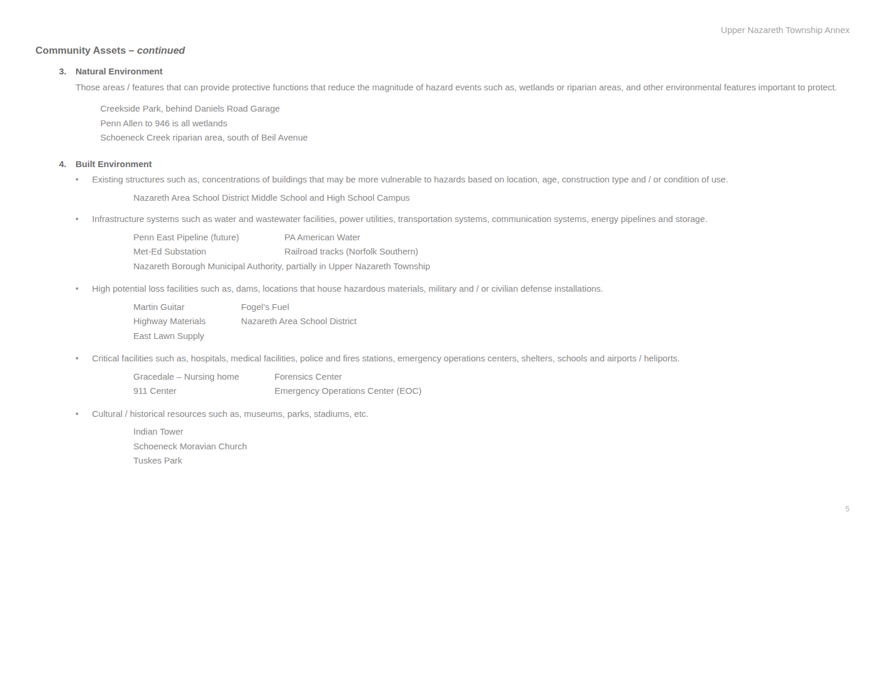Upper Nazareth Township Annex
Community Assets – continued
3. Natural Environment
Those areas / features that can provide protective functions that reduce the magnitude of hazard events such as, wetlands or riparian areas, and other environmental features important to protect.
Creekside Park, behind Daniels Road Garage
Penn Allen to 946 is all wetlands
Schoeneck Creek riparian area, south of Beil Avenue
4. Built Environment
Existing structures such as, concentrations of buildings that may be more vulnerable to hazards based on location, age, construction type and / or condition of use.
Nazareth Area School District Middle School and High School Campus
Infrastructure systems such as water and wastewater facilities, power utilities, transportation systems, communication systems, energy pipelines and storage.
| Penn East Pipeline (future) | PA American Water |
| Met-Ed Substation | Railroad tracks (Norfolk Southern) |
| Nazareth Borough Municipal Authority, partially in Upper Nazareth Township |
High potential loss facilities such as, dams, locations that house hazardous materials, military and / or civilian defense installations.
| Martin Guitar | Fogel’s Fuel |
| Highway Materials | Nazareth Area School District |
| East Lawn Supply | |
Critical facilities such as, hospitals, medical facilities, police and fires stations, emergency operations centers, shelters, schools and airports / heliports.
| Gracedale – Nursing home | Forensics Center |
| 911 Center | Emergency Operations Center (EOC) |
Cultural / historical resources such as, museums, parks, stadiums, etc.
Indian Tower
Schoeneck Moravian Church
Tuskes Park
5